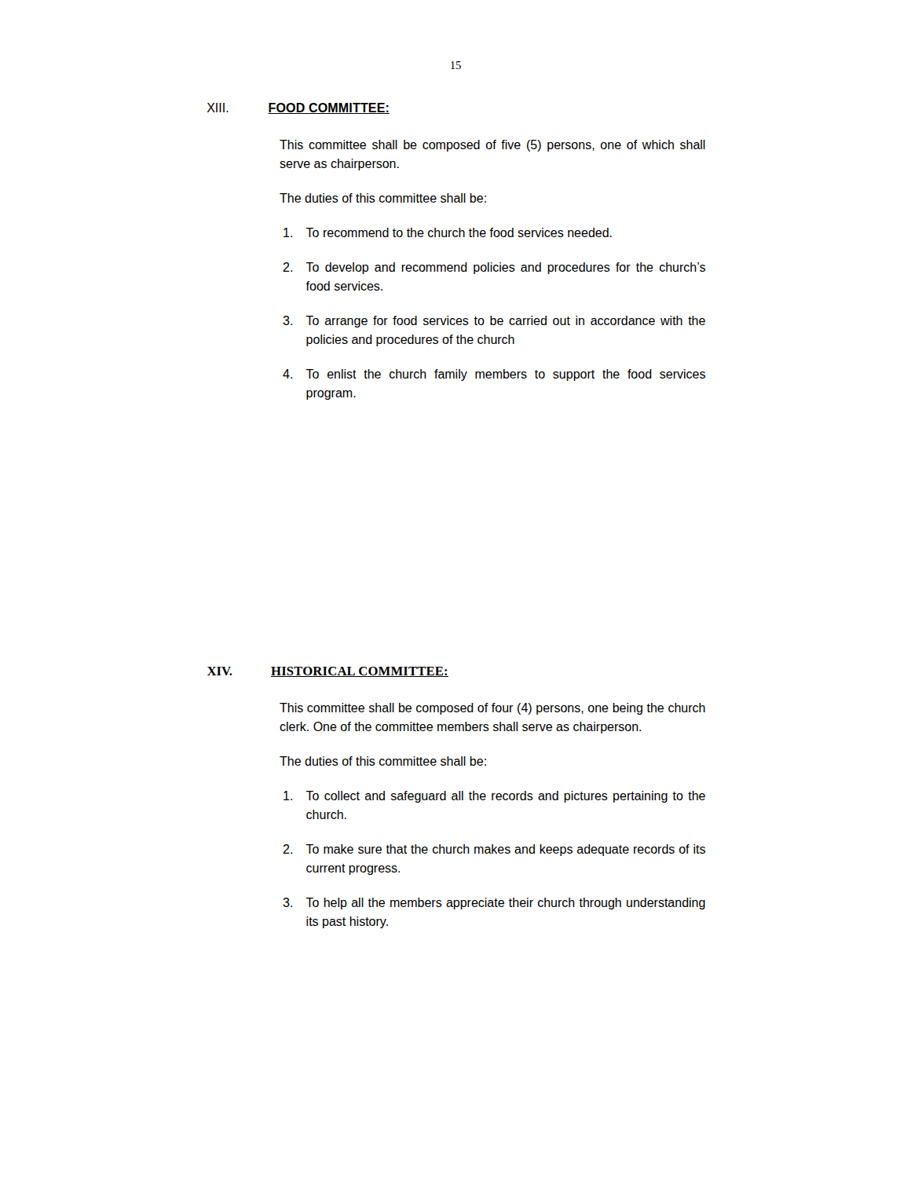15
XIII.
FOOD COMMITTEE:
This committee shall be composed of five (5) persons, one of which shall serve as chairperson.
The duties of this committee shall be:
To recommend to the church the food services needed.
To develop and recommend policies and procedures for the church’s food services.
To arrange for food services to be carried out in accordance with the policies and procedures of the church
To enlist the church family members to support the food services program.
XIV.
HISTORICAL COMMITTEE:
This committee shall be composed of four (4) persons, one being the church clerk. One of the committee members shall serve as chairperson.
The duties of this committee shall be:
To collect and safeguard all the records and pictures pertaining to the church.
To make sure that the church makes and keeps adequate records of its current progress.
To help all the members appreciate their church through understanding its past history.